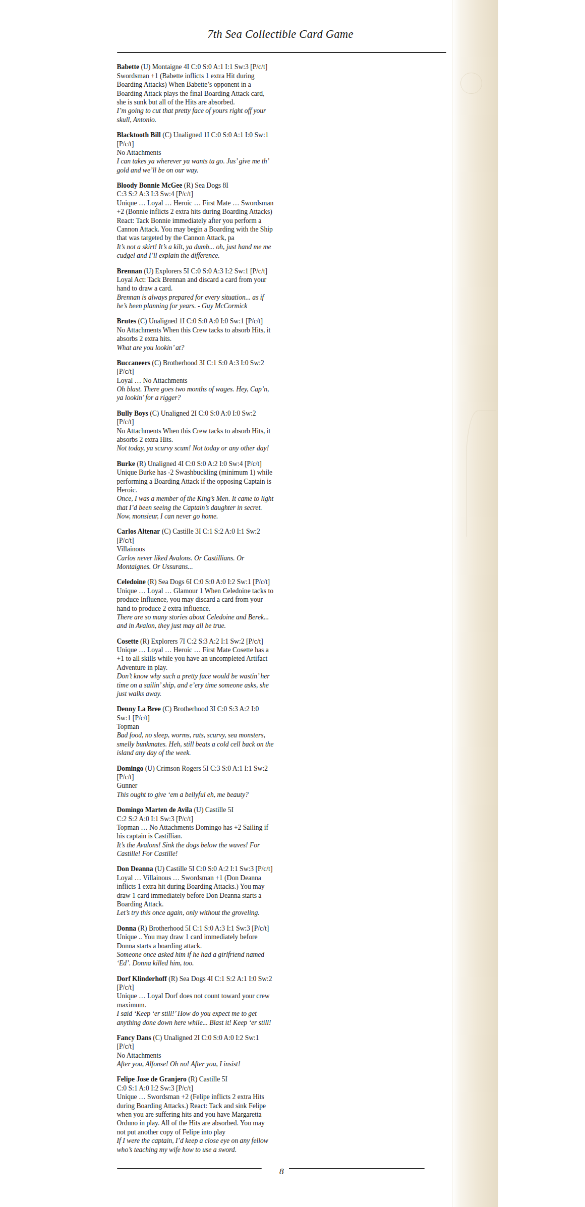7th Sea Collectible Card Game
Babette (U) Montaigne 4I C:0 S:0 A:1 I:1 Sw:3 [P/c/t]
Swordsman +1 (Babette inflicts 1 extra Hit during Boarding Attacks) When Babette’s opponent in a Boarding Attack plays the final Boarding Attack card, she is sunk but all of the Hits are absorbed.
I’m going to cut that pretty face of yours right off your skull, Antonio.
Blacktooth Bill (C) Unaligned 1I C:0 S:0 A:1 I:0 Sw:1 [P/c/t]
No Attachments
I can takes ya wherever ya wants ta go. Jus’ give me th’ gold and we’ll be on our way.
Bloody Bonnie McGee (R) Sea Dogs 8I
C:3 S:2 A:3 I:3 Sw:4 [P/c/t]
Unique … Loyal … Heroic … First Mate … Swordsman +2 (Bonnie inflicts 2 extra hits during Boarding Attacks) React: Tack Bonnie immediately after you perform a Cannon Attack. You may begin a Boarding with the Ship that was targeted by the Cannon Attack, pa
It’s not a skirt! It’s a kilt, ya dumb... oh, just hand me me cudgel and I’ll explain the difference.
Brennan (U) Explorers 5I C:0 S:0 A:3 I:2 Sw:1 [P/c/t]
Loyal Act: Tack Brennan and discard a card from your hand to draw a card.
Brennan is always prepared for every situation... as if he’s been planning for years. - Guy McCormick
Brutes (C) Unaligned 1I C:0 S:0 A:0 I:0 Sw:1 [P/c/t]
No Attachments When this Crew tacks to absorb Hits, it absorbs 2 extra hits.
What are you lookin’ at?
Buccaneers (C) Brotherhood 3I C:1 S:0 A:3 I:0 Sw:2 [P/c/t]
Loyal … No Attachments
Oh blast. There goes two months of wages. Hey, Cap’n, ya lookin’ for a rigger?
Bully Boys (C) Unaligned 2I C:0 S:0 A:0 I:0 Sw:2 [P/c/t]
No Attachments When this Crew tacks to absorb Hits, it absorbs 2 extra Hits.
Not today, ya scurvy scum! Not today or any other day!
Burke (R) Unaligned 4I C:0 S:0 A:2 I:0 Sw:4 [P/c/t]
Unique Burke has -2 Swashbuckling (minimum 1) while performing a Boarding Attack if the opposing Captain is Heroic.
Once, I was a member of the King’s Men. It came to light that I’d been seeing the Captain’s daughter in secret. Now, monsieur, I can never go home.
Carlos Altenar (C) Castille 3I C:1 S:2 A:0 I:1 Sw:2 [P/c/t]
Villainous
Carlos never liked Avalons. Or Castillians. Or Montaignes. Or Ussurans...
Celedoine (R) Sea Dogs 6I C:0 S:0 A:0 I:2 Sw:1 [P/c/t]
Unique … Loyal … Glamour 1 When Celedoine tacks to produce Influence, you may discard a card from your hand to produce 2 extra influence.
There are so many stories about Celedoine and Berek... and in Avalon, they just may all be true.
Cosette (R) Explorers 7I C:2 S:3 A:2 I:1 Sw:2 [P/c/t]
Unique … Loyal … Heroic … First Mate Cosette has a +1 to all skills while you have an uncompleted Artifact Adventure in play.
Don’t know why such a pretty face would be wastin’ her time on a sailin’ ship, and e’ery time someone asks, she just walks away.
Denny La Bree (C) Brotherhood 3I C:0 S:3 A:2 I:0 Sw:1 [P/c/t]
Topman
Bad food, no sleep, worms, rats, scurvy, sea monsters, smelly bunkmates. Heh, still beats a cold cell back on the island any day of the week.
Domingo (U) Crimson Rogers 5I C:3 S:0 A:1 I:1 Sw:2 [P/c/t]
Gunner
This ought to give ‘em a bellyful eh, me beauty?
Domingo Marten de Avila (U) Castille 5I
C:2 S:2 A:0 I:1 Sw:3 [P/c/t]
Topman … No Attachments Domingo has +2 Sailing if his captain is Castillian.
It’s the Avalons! Sink the dogs below the waves! For Castille! For Castille!
Don Deanna (U) Castille 5I C:0 S:0 A:2 I:1 Sw:3 [P/c/t]
Loyal … Villainous … Swordsman +1 (Don Deanna inflicts 1 extra hit during Boarding Attacks.) You may draw 1 card immediately before Don Deanna starts a Boarding Attack.
Let’s try this once again, only without the groveling.
Donna (R) Brotherhood 5I C:1 S:0 A:3 I:1 Sw:3 [P/c/t]
Unique .. You may draw 1 card immediately before Donna starts a boarding attack.
Someone once asked him if he had a girlfriend named ‘Ed’. Donna killed him, too.
Dorf Klinderhoff (R) Sea Dogs 4I C:1 S:2 A:1 I:0 Sw:2 [P/c/t]
Unique … Loyal Dorf does not count toward your crew maximum.
I said ‘Keep ‘er still!’ How do you expect me to get anything done down here while... Blast it! Keep ‘er still!
Fancy Dans (C) Unaligned 2I C:0 S:0 A:0 I:2 Sw:1 [P/c/t]
No Attachments
After you, Alfonse! Oh no! After you, I insist!
Felipe Jose de Granjero (R) Castille 5I
C:0 S:1 A:0 I:2 Sw:3 [P/c/t]
Unique … Swordsman +2 (Felipe inflicts 2 extra Hits during Boarding Attacks.) React: Tack and sink Felipe when you are suffering hits and you have Margaretta Orduno in play. All of the Hits are absorbed. You may not put another copy of Felipe into play
If I were the captain, I’d keep a close eye on any fellow who’s teaching my wife how to use a sword.
8